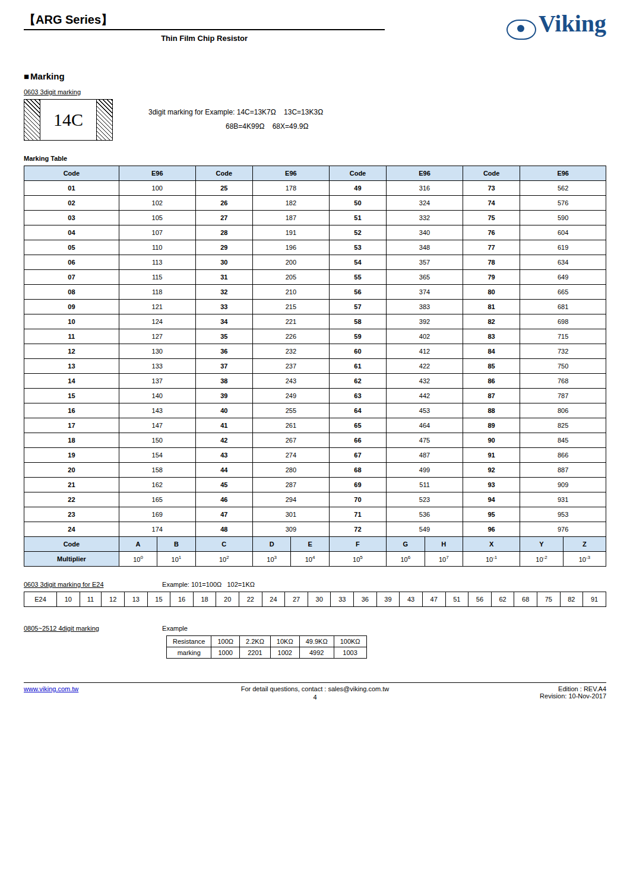【ARG Series】
Thin Film Chip Resistor
Viking
Marking
0603 3digit marking
14C
3digit marking for Example: 14C=13K7Ω 13C=13K3Ω
68B=4K99Ω 68X=49.9Ω
Marking Table
| Code | E96 | Code | E96 | Code | E96 | Code | E96 |
| --- | --- | --- | --- | --- | --- | --- | --- |
| 01 | 100 | 25 | 178 | 49 | 316 | 73 | 562 |
| 02 | 102 | 26 | 182 | 50 | 324 | 74 | 576 |
| 03 | 105 | 27 | 187 | 51 | 332 | 75 | 590 |
| 04 | 107 | 28 | 191 | 52 | 340 | 76 | 604 |
| 05 | 110 | 29 | 196 | 53 | 348 | 77 | 619 |
| 06 | 113 | 30 | 200 | 54 | 357 | 78 | 634 |
| 07 | 115 | 31 | 205 | 55 | 365 | 79 | 649 |
| 08 | 118 | 32 | 210 | 56 | 374 | 80 | 665 |
| 09 | 121 | 33 | 215 | 57 | 383 | 81 | 681 |
| 10 | 124 | 34 | 221 | 58 | 392 | 82 | 698 |
| 11 | 127 | 35 | 226 | 59 | 402 | 83 | 715 |
| 12 | 130 | 36 | 232 | 60 | 412 | 84 | 732 |
| 13 | 133 | 37 | 237 | 61 | 422 | 85 | 750 |
| 14 | 137 | 38 | 243 | 62 | 432 | 86 | 768 |
| 15 | 140 | 39 | 249 | 63 | 442 | 87 | 787 |
| 16 | 143 | 40 | 255 | 64 | 453 | 88 | 806 |
| 17 | 147 | 41 | 261 | 65 | 464 | 89 | 825 |
| 18 | 150 | 42 | 267 | 66 | 475 | 90 | 845 |
| 19 | 154 | 43 | 274 | 67 | 487 | 91 | 866 |
| 20 | 158 | 44 | 280 | 68 | 499 | 92 | 887 |
| 21 | 162 | 45 | 287 | 69 | 511 | 93 | 909 |
| 22 | 165 | 46 | 294 | 70 | 523 | 94 | 931 |
| 23 | 169 | 47 | 301 | 71 | 536 | 95 | 953 |
| 24 | 174 | 48 | 309 | 72 | 549 | 96 | 976 |
| Code | A | B | C | D | E | F | G | H | X | Y | Z |
| Multiplier | 10 0 | 10 1 | 10 2 | 10 3 | 10 4 | 10 5 | 10 6 | 10 7 | 10 -1 | 10 -2 | 10 -3 |
0603 3digit marking for E24 Example: 101=100Ω 102=1KΩ
| E24 | 10 | 11 | 12 | 13 | 15 | 16 | 18 | 20 | 22 | 24 | 27 | 30 | 33 | 36 | 39 | 43 | 47 | 51 | 56 | 62 | 68 | 75 | 82 | 91 |
0805~2512 4digit marking Example
| Resistance | 100Ω | 2.2KΩ | 10KΩ | 49.9KΩ | 100KΩ |
| marking | 1000 | 2201 | 1002 | 4992 | 1003 |
www.viking.com.tw
For detail questions, contact : sales@viking.com.tw
Edition : REV.A4
Revision: 10-Nov-2017
4